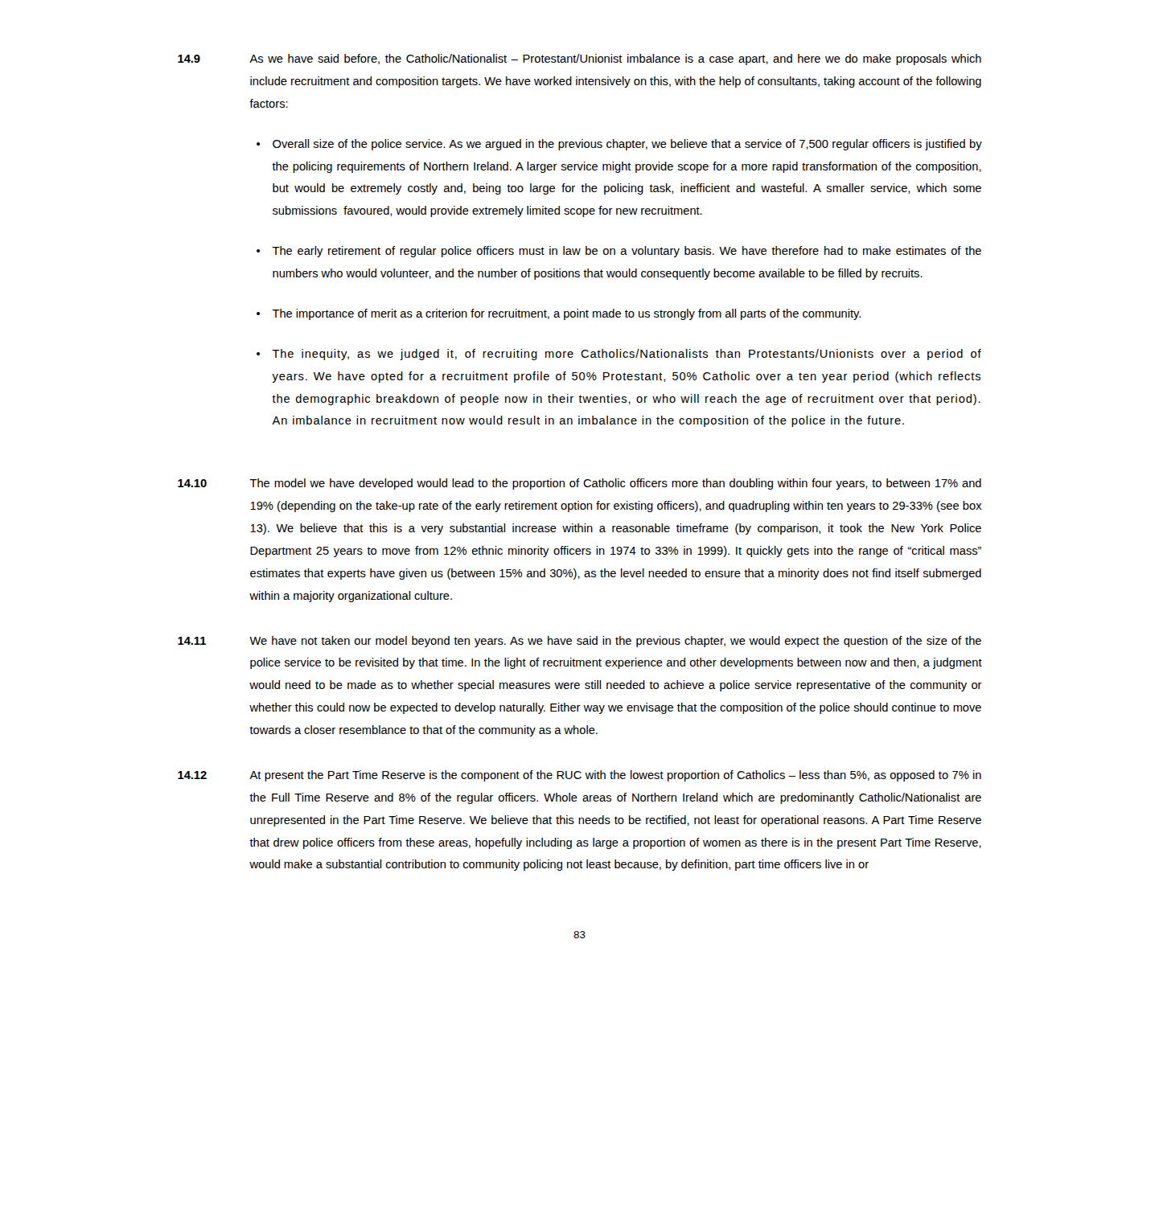14.9
As we have said before, the Catholic/Nationalist – Protestant/Unionist imbalance is a case apart, and here we do make proposals which include recruitment and composition targets. We have worked intensively on this, with the help of consultants, taking account of the following factors:
Overall size of the police service. As we argued in the previous chapter, we believe that a service of 7,500 regular officers is justified by the policing requirements of Northern Ireland. A larger service might provide scope for a more rapid transformation of the composition, but would be extremely costly and, being too large for the policing task, inefficient and wasteful. A smaller service, which some submissions favoured, would provide extremely limited scope for new recruitment.
The early retirement of regular police officers must in law be on a voluntary basis. We have therefore had to make estimates of the numbers who would volunteer, and the number of positions that would consequently become available to be filled by recruits.
The importance of merit as a criterion for recruitment, a point made to us strongly from all parts of the community.
The inequity, as we judged it, of recruiting more Catholics/Nationalists than Protestants/Unionists over a period of years. We have opted for a recruitment profile of 50% Protestant, 50% Catholic over a ten year period (which reflects the demographic breakdown of people now in their twenties, or who will reach the age of recruitment over that period). An imbalance in recruitment now would result in an imbalance in the composition of the police in the future.
14.10
The model we have developed would lead to the proportion of Catholic officers more than doubling within four years, to between 17% and 19% (depending on the take-up rate of the early retirement option for existing officers), and quadrupling within ten years to 29-33% (see box 13). We believe that this is a very substantial increase within a reasonable timeframe (by comparison, it took the New York Police Department 25 years to move from 12% ethnic minority officers in 1974 to 33% in 1999). It quickly gets into the range of “critical mass” estimates that experts have given us (between 15% and 30%), as the level needed to ensure that a minority does not find itself submerged within a majority organizational culture.
14.11
We have not taken our model beyond ten years. As we have said in the previous chapter, we would expect the question of the size of the police service to be revisited by that time. In the light of recruitment experience and other developments between now and then, a judgment would need to be made as to whether special measures were still needed to achieve a police service representative of the community or whether this could now be expected to develop naturally. Either way we envisage that the composition of the police should continue to move towards a closer resemblance to that of the community as a whole.
14.12
At present the Part Time Reserve is the component of the RUC with the lowest proportion of Catholics – less than 5%, as opposed to 7% in the Full Time Reserve and 8% of the regular officers. Whole areas of Northern Ireland which are predominantly Catholic/Nationalist are unrepresented in the Part Time Reserve. We believe that this needs to be rectified, not least for operational reasons. A Part Time Reserve that drew police officers from these areas, hopefully including as large a proportion of women as there is in the present Part Time Reserve, would make a substantial contribution to community policing not least because, by definition, part time officers live in or
83